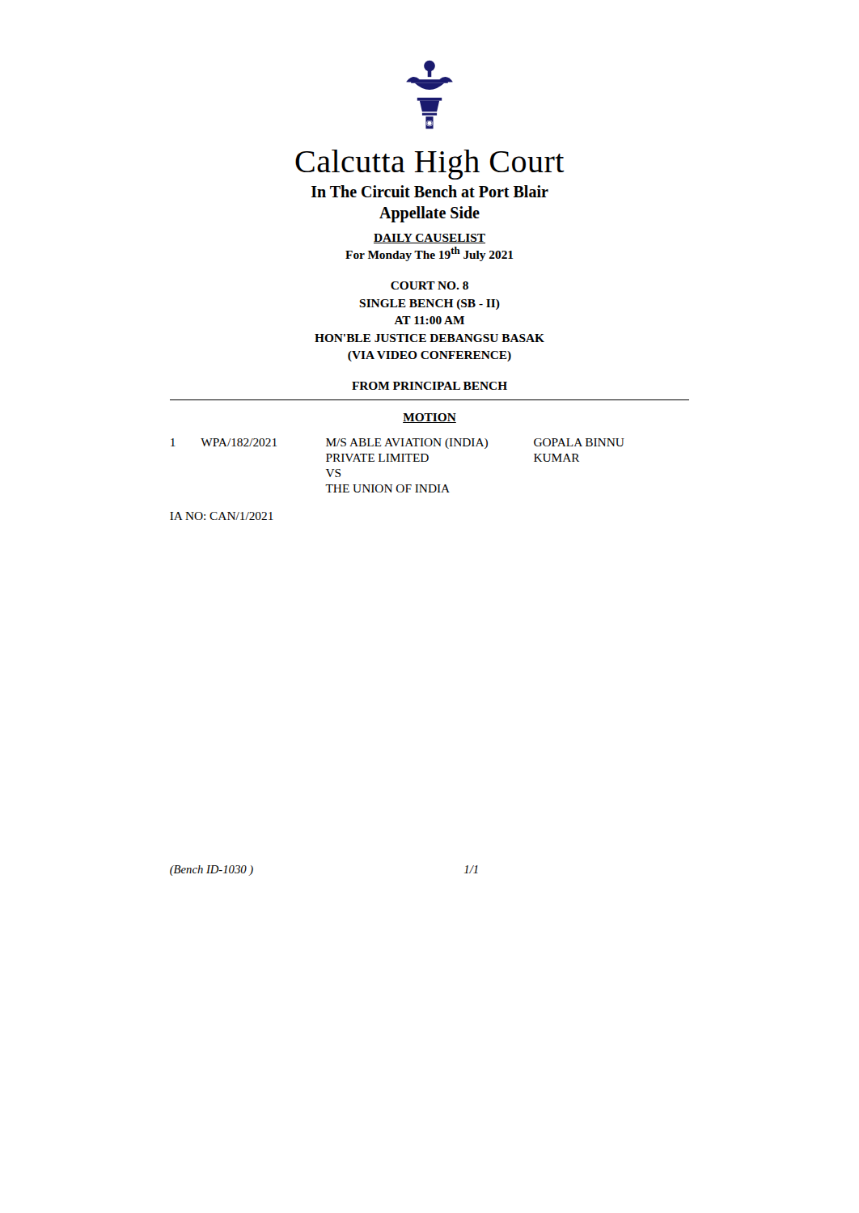Calcutta High Court
In The Circuit Bench at Port Blair
Appellate Side
DAILY CAUSELIST
For Monday The 19th July 2021
COURT NO. 8
SINGLE BENCH (SB - II)
AT 11:00 AM
HON'BLE JUSTICE DEBANGSU BASAK
(VIA VIDEO CONFERENCE)
FROM PRINCIPAL BENCH
MOTION
| 1 | WPA/182/2021 | M/S ABLE AVIATION (INDIA) PRIVATE LIMITED VS THE UNION OF INDIA | GOPALA BINNU KUMAR |
IA NO: CAN/1/2021
(Bench ID-1030 )
1/1